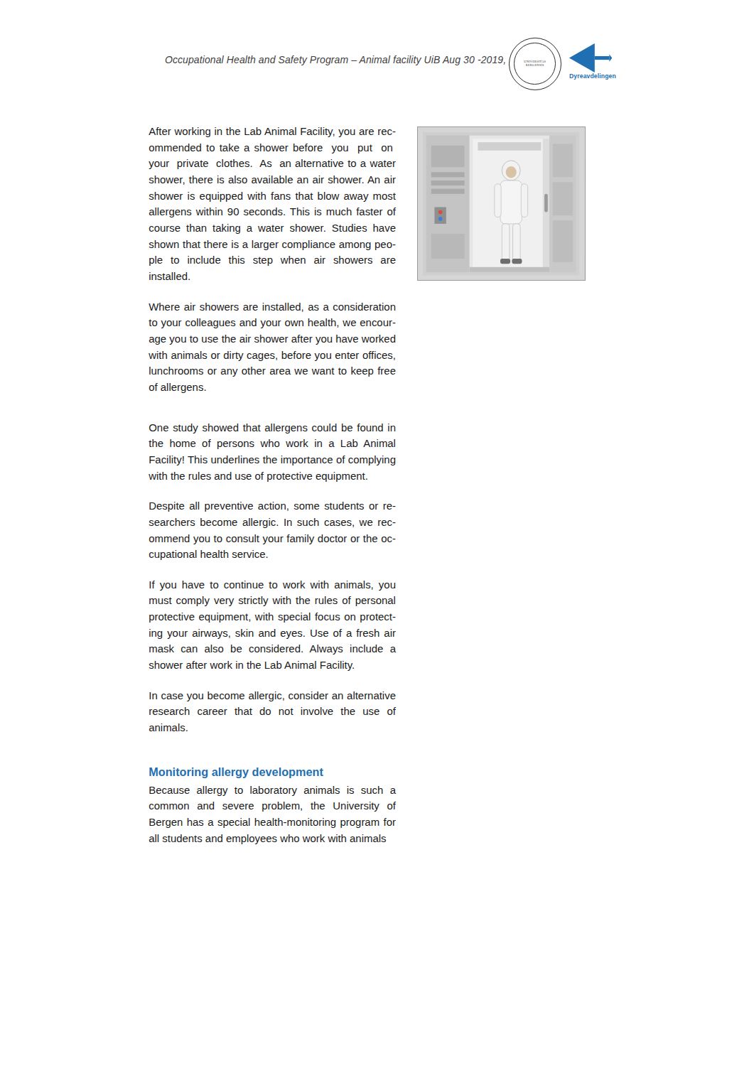Occupational Health and Safety Program – Animal facility UiB Aug 30 -2019, page 5
UNIVERSITAS
BERGENSIS
Dyreavdelingen
After working in the Lab Animal Facility, you are recommended to take a shower before you put on your private clothes. As an alternative to a water shower, there is also available an air shower. An air shower is equipped with fans that blow away most allergens within 90 seconds. This is much faster of course than taking a water shower. Studies have shown that there is a larger compliance among people to include this step when air showers are installed.
Where air showers are installed, as a consideration to your colleagues and your own health, we encourage you to use the air shower after you have worked with animals or dirty cages, before you enter offices, lunchrooms or any other area we want to keep free of allergens.
One study showed that allergens could be found in the home of persons who work in a Lab Animal Facility! This underlines the importance of complying with the rules and use of protective equipment.
Despite all preventive action, some students or researchers become allergic. In such cases, we recommend you to consult your family doctor or the occupational health service.
If you have to continue to work with animals, you must comply very strictly with the rules of personal protective equipment, with special focus on protecting your airways, skin and eyes. Use of a fresh air mask can also be considered. Always include a shower after work in the Lab Animal Facility.
In case you become allergic, consider an alternative research career that do not involve the use of animals.
Monitoring allergy development
Because allergy to laboratory animals is such a common and severe problem, the University of Bergen has a special health-monitoring program for all students and employees who work with animals